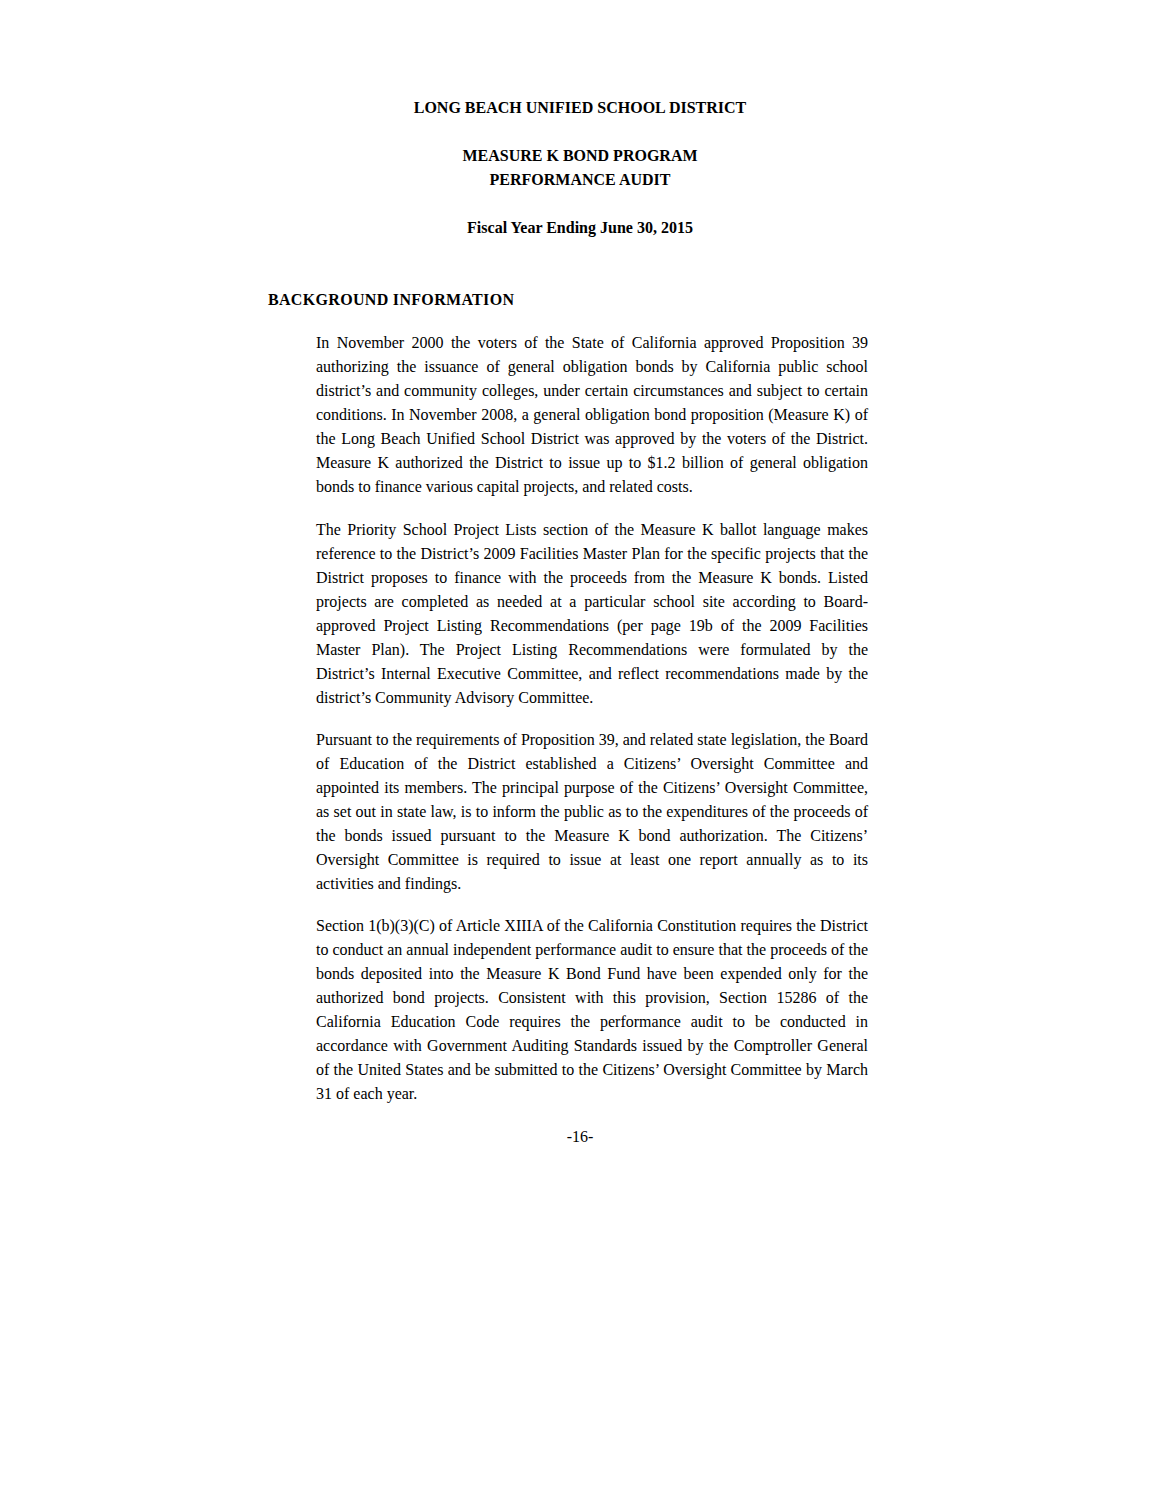Long Beach Unified School District
Measure K Bond Program
Performance Audit
Fiscal Year Ending June 30, 2015
Background Information
In November 2000 the voters of the State of California approved Proposition 39 authorizing the issuance of general obligation bonds by California public school district’s and community colleges, under certain circumstances and subject to certain conditions. In November 2008, a general obligation bond proposition (Measure K) of the Long Beach Unified School District was approved by the voters of the District. Measure K authorized the District to issue up to $1.2 billion of general obligation bonds to finance various capital projects, and related costs.
The Priority School Project Lists section of the Measure K ballot language makes reference to the District’s 2009 Facilities Master Plan for the specific projects that the District proposes to finance with the proceeds from the Measure K bonds. Listed projects are completed as needed at a particular school site according to Board-approved Project Listing Recommendations (per page 19b of the 2009 Facilities Master Plan). The Project Listing Recommendations were formulated by the District’s Internal Executive Committee, and reflect recommendations made by the district’s Community Advisory Committee.
Pursuant to the requirements of Proposition 39, and related state legislation, the Board of Education of the District established a Citizens’ Oversight Committee and appointed its members. The principal purpose of the Citizens’ Oversight Committee, as set out in state law, is to inform the public as to the expenditures of the proceeds of the bonds issued pursuant to the Measure K bond authorization. The Citizens’ Oversight Committee is required to issue at least one report annually as to its activities and findings.
Section 1(b)(3)(C) of Article XIIIA of the California Constitution requires the District to conduct an annual independent performance audit to ensure that the proceeds of the bonds deposited into the Measure K Bond Fund have been expended only for the authorized bond projects. Consistent with this provision, Section 15286 of the California Education Code requires the performance audit to be conducted in accordance with Government Auditing Standards issued by the Comptroller General of the United States and be submitted to the Citizens’ Oversight Committee by March 31 of each year.
-16-